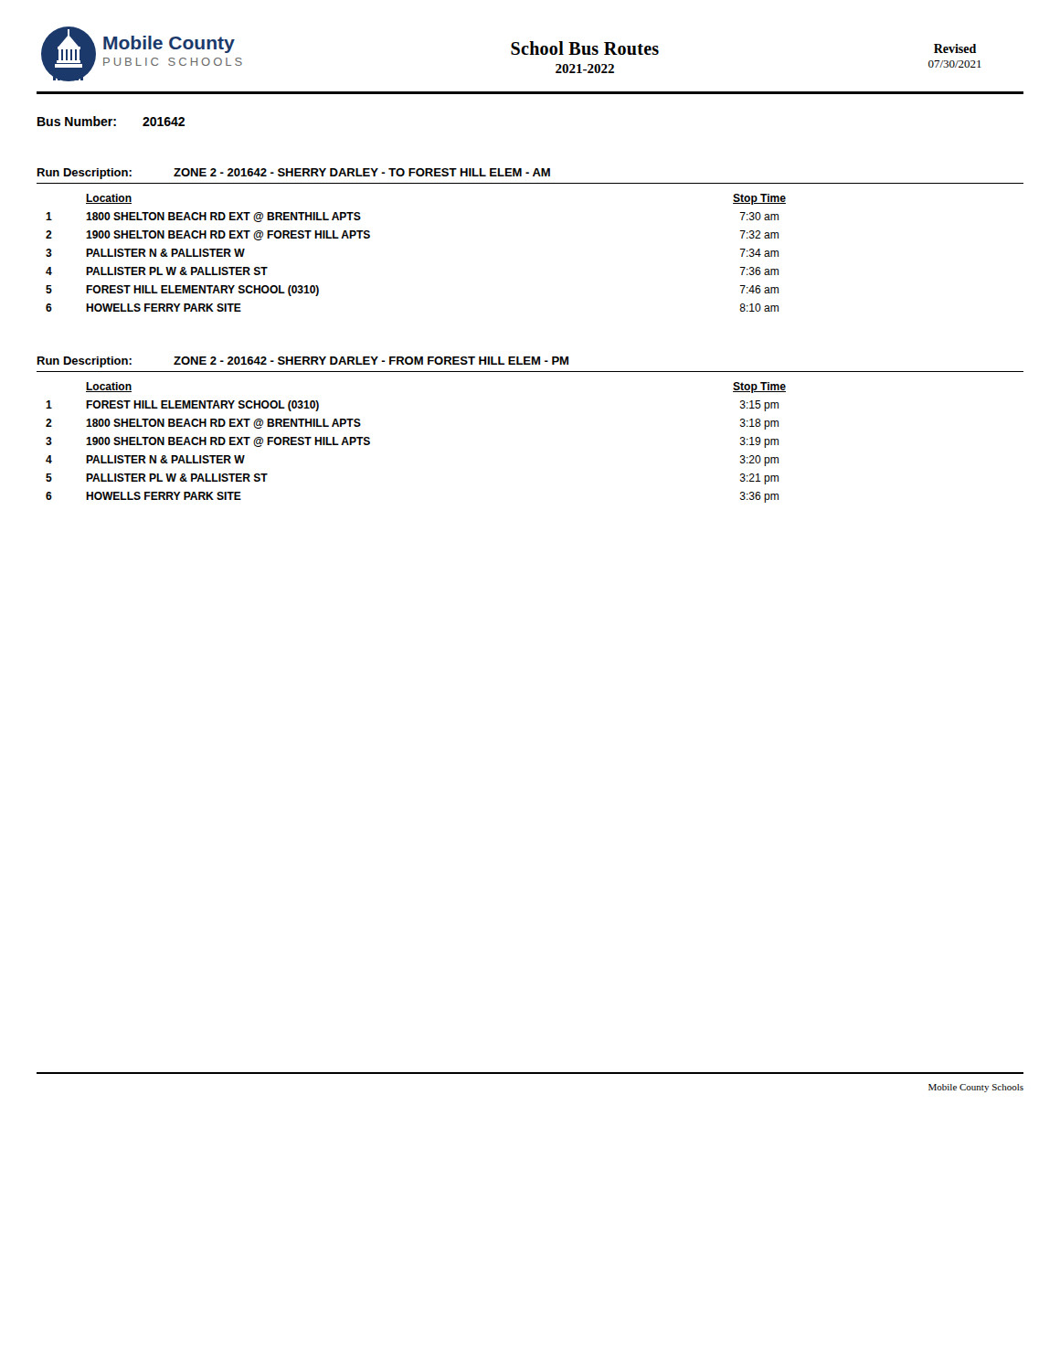Mobile County PUBLIC SCHOOLS
School Bus Routes
2021-2022
Revised
07/30/2021
Bus Number:201642
Run Description: ZONE 2 - 201642 - SHERRY DARLEY - TO FOREST HILL ELEM - AM
| | Location | Stop Time |
| --- | --- | --- |
| 1 | 1800 SHELTON BEACH RD EXT @ BRENTHILL APTS | 7:30 am |
| 2 | 1900 SHELTON BEACH RD EXT @ FOREST HILL APTS | 7:32 am |
| 3 | PALLISTER N & PALLISTER W | 7:34 am |
| 4 | PALLISTER PL W & PALLISTER ST | 7:36 am |
| 5 | FOREST HILL ELEMENTARY SCHOOL (0310) | 7:46 am |
| 6 | HOWELLS FERRY PARK SITE | 8:10 am |
Run Description: ZONE 2 - 201642 - SHERRY DARLEY - FROM FOREST HILL ELEM - PM
| | Location | Stop Time |
| --- | --- | --- |
| 1 | FOREST HILL ELEMENTARY SCHOOL (0310) | 3:15 pm |
| 2 | 1800 SHELTON BEACH RD EXT @ BRENTHILL APTS | 3:18 pm |
| 3 | 1900 SHELTON BEACH RD EXT @ FOREST HILL APTS | 3:19 pm |
| 4 | PALLISTER N & PALLISTER W | 3:20 pm |
| 5 | PALLISTER PL W & PALLISTER ST | 3:21 pm |
| 6 | HOWELLS FERRY PARK SITE | 3:36 pm |
Mobile County Schools